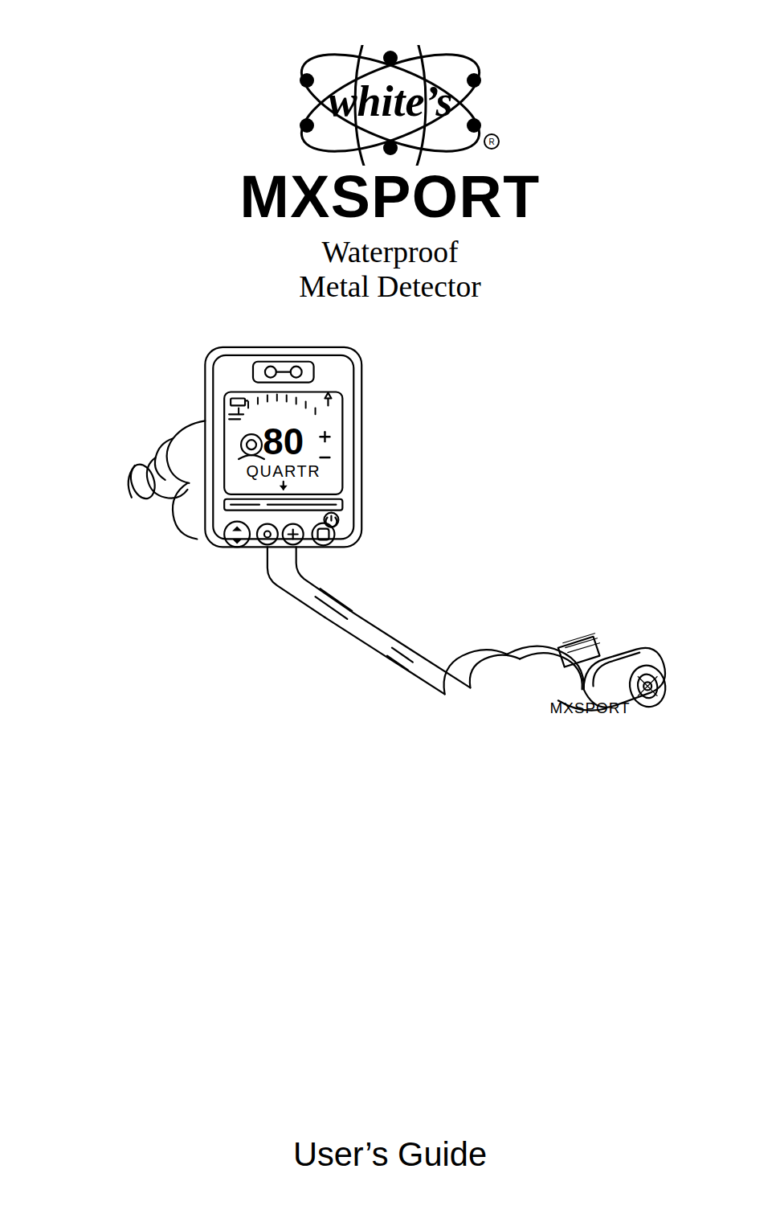white’s R
MXSPORT
Waterproof
Metal Detector
MXSPORT metal detector line drawing Line illustration of the White's MXSPORT metal detector showing the control box with LCD display reading 80 QUARTR, the keypad, the S-shaped shaft, and the armrest with the battery compartment labeled MXSPORT. 80 QUARTR MXSPORT
White's MXSPORT waterproof metal detector
User’s Guide